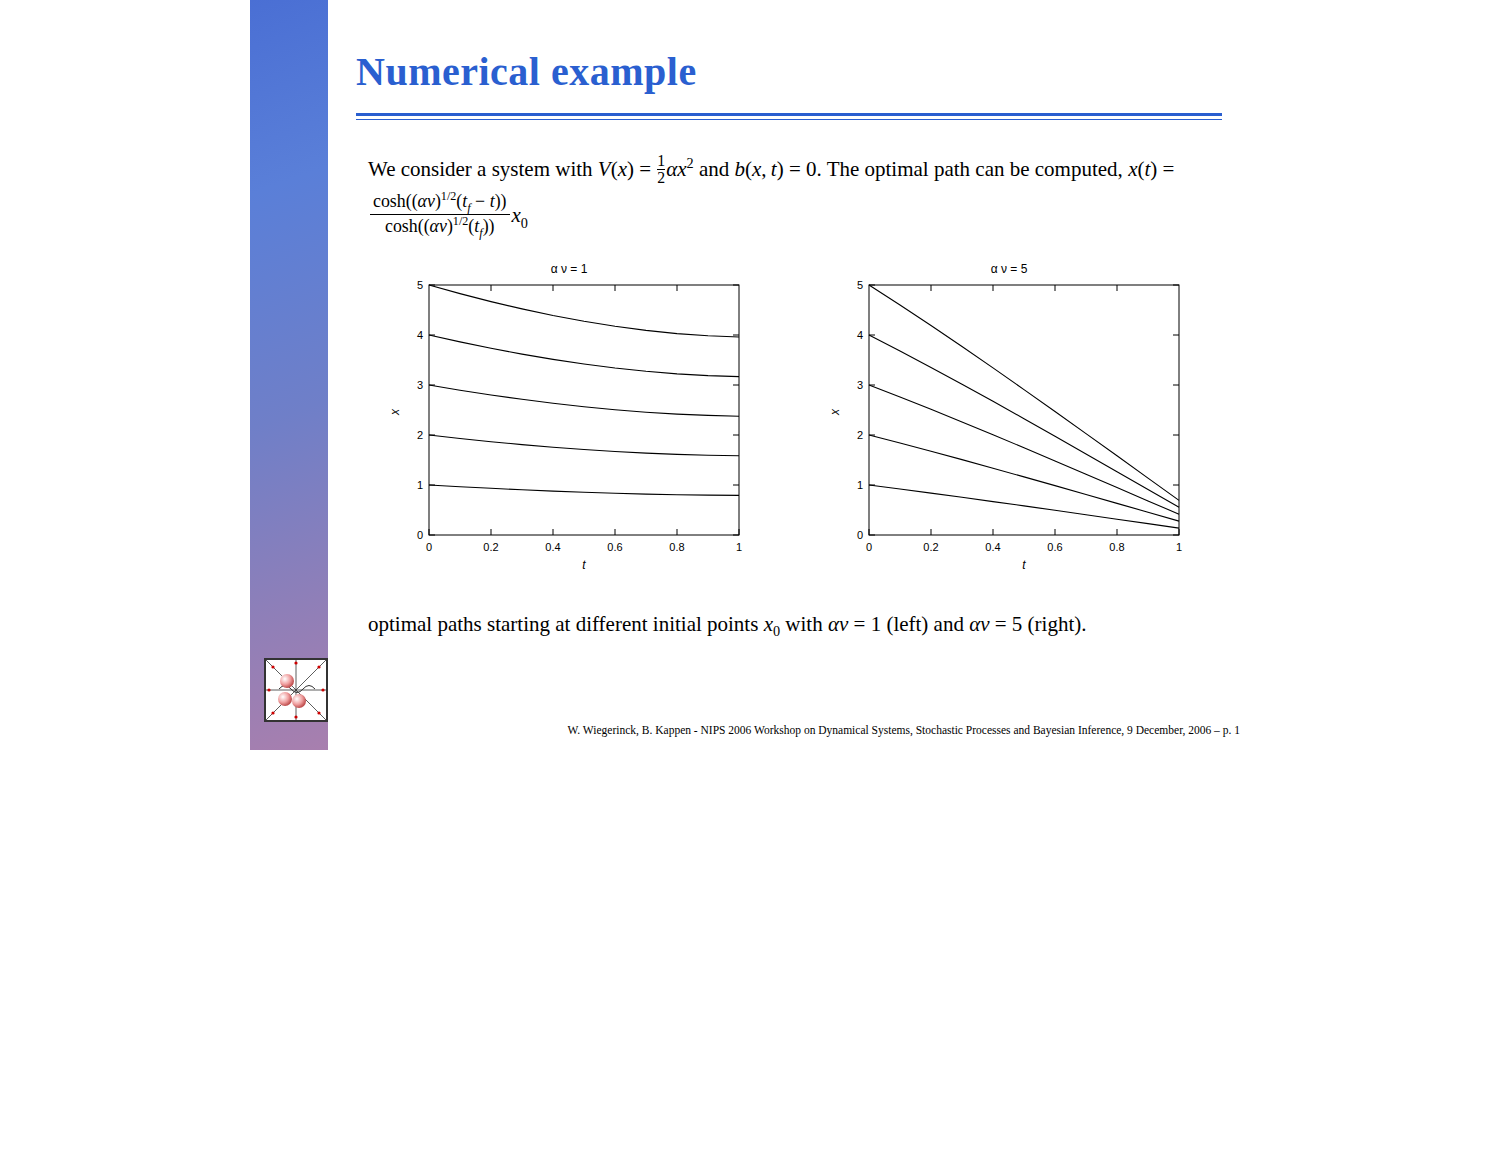Numerical example
We consider a system with V(x) = 12 αx2 and b(x, t) = 0. The optimal path can be computed, x(t) = cosh((αν)1/2(tf − t)) cosh((αν)1/2(tf)) x0
α ν = 1 0 1 2 3 4 5 0 0.2 0.4 0.6 0.8 1 t x α ν = 5 0 1 2 3 4 5 0 0.2 0.4 0.6 0.8 1 t x
optimal paths starting at different initial points x0 with αν = 1 (left) and αν = 5 (right).
W. Wiegerinck, B. Kappen - NIPS 2006 Workshop on Dynamical Systems, Stochastic Processes and Bayesian Inference, 9 December, 2006 – p. 1